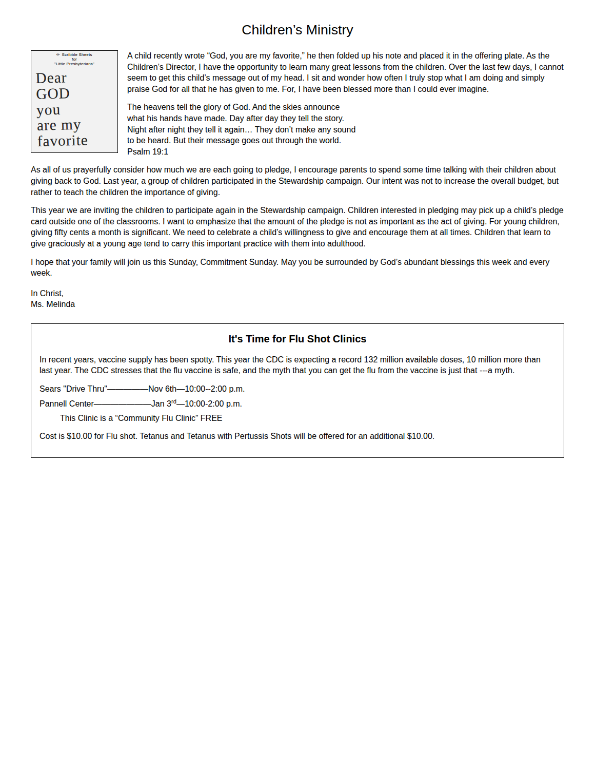Children’s Ministry
✏Scribble Sheets
for
"Little Presbyterians"
Dear GOD you are my favorite
A child recently wrote “God, you are my favorite,” he then folded up his note and placed it in the offering plate. As the Children’s Director, I have the opportunity to learn many great lessons from the children. Over the last few days, I cannot seem to get this child’s message out of my head. I sit and wonder how often I truly stop what I am doing and simply praise God for all that he has given to me. For, I have been blessed more than I could ever imagine.
The heavens tell the glory of God. And the skies announce
what his hands have made. Day after day they tell the story.
Night after night they tell it again… They don’t make any sound
to be heard. But their message goes out through the world.
Psalm 19:1
As all of us prayerfully consider how much we are each going to pledge, I encourage parents to spend some time talking with their children about giving back to God. Last year, a group of children participated in the Stewardship campaign. Our intent was not to increase the overall budget, but rather to teach the children the importance of giving.
This year we are inviting the children to participate again in the Stewardship campaign. Children interested in pledging may pick up a child’s pledge card outside one of the classrooms. I want to emphasize that the amount of the pledge is not as important as the act of giving. For young children, giving fifty cents a month is significant. We need to celebrate a child’s willingness to give and encourage them at all times. Children that learn to give graciously at a young age tend to carry this important practice with them into adulthood.
I hope that your family will join us this Sunday, Commitment Sunday. May you be surrounded by God’s abundant blessings this week and every week.
In Christ,
Ms. Melinda
It's Time for Flu Shot Clinics
In recent years, vaccine supply has been spotty. This year the CDC is expecting a record 132 million available doses, 10 million more than last year. The CDC stresses that the flu vaccine is safe, and the myth that you can get the flu from the vaccine is just that ---a myth.
Sears "Drive Thru"—————Nov 6th—10:00--2:00 p.m.
Pannell Center———————Jan 3rd—10:00-2:00 p.m.
This Clinic is a “Community Flu Clinic” FREE
Cost is $10.00 for Flu shot. Tetanus and Tetanus with Pertussis Shots will be offered for an additional $10.00.